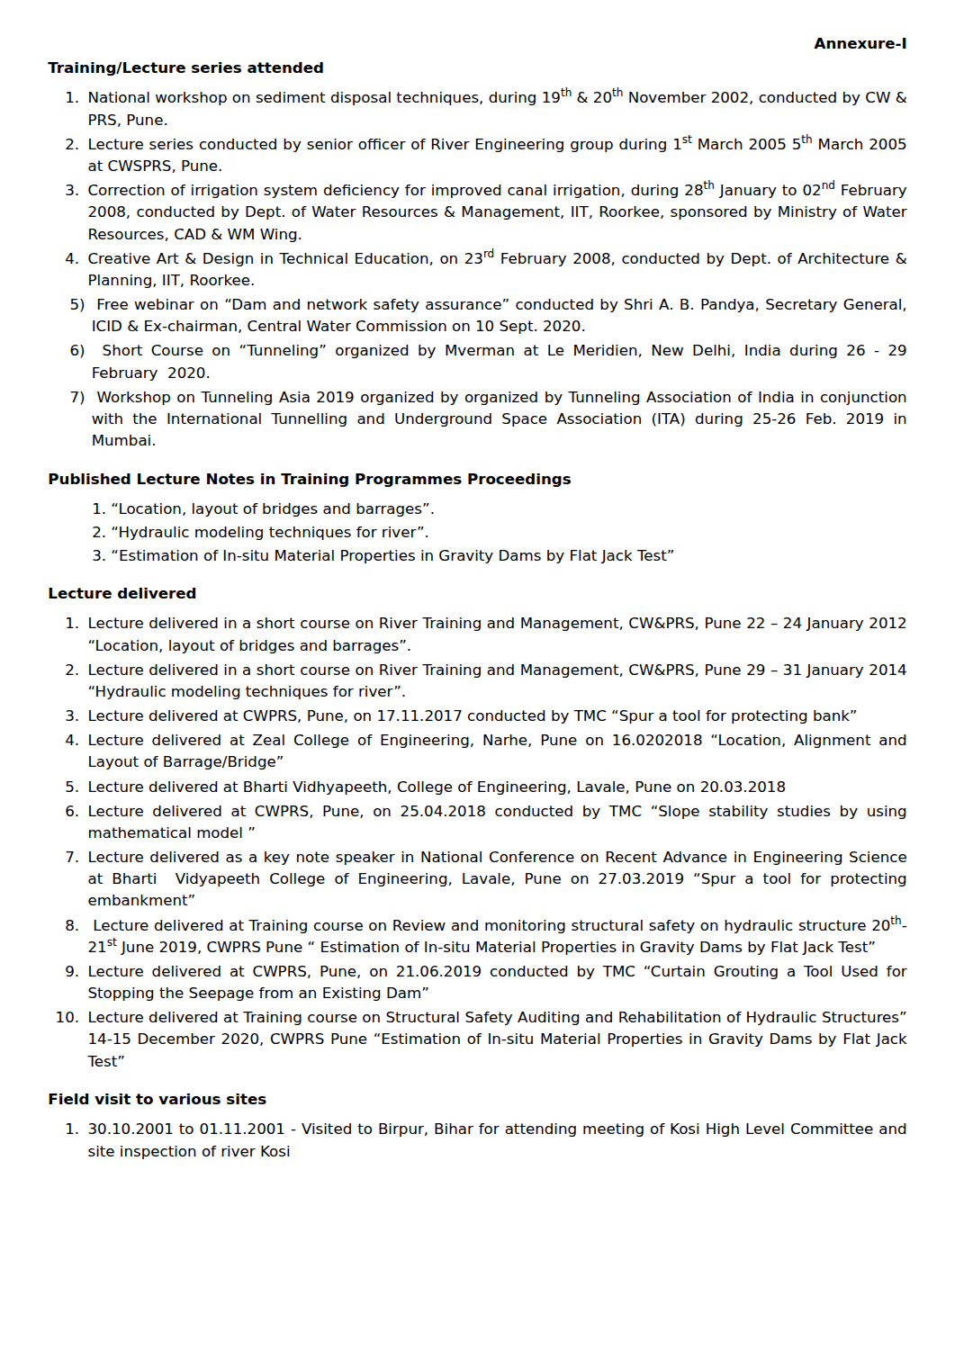Annexure-I
Training/Lecture series attended
National workshop on sediment disposal techniques, during 19th & 20th November 2002, conducted by CW & PRS, Pune.
Lecture series conducted by senior officer of River Engineering group during 1st March 2005 5th March 2005 at CWSPRS, Pune.
Correction of irrigation system deficiency for improved canal irrigation, during 28th January to 02nd February 2008, conducted by Dept. of Water Resources & Management, IIT, Roorkee, sponsored by Ministry of Water Resources, CAD & WM Wing.
Creative Art & Design in Technical Education, on 23rd February 2008, conducted by Dept. of Architecture & Planning, IIT, Roorkee.
5) Free webinar on “Dam and network safety assurance” conducted by Shri A. B. Pandya, Secretary General, ICID & Ex-chairman, Central Water Commission on 10 Sept. 2020.
6) Short Course on “Tunneling” organized by Mverman at Le Meridien, New Delhi, India during 26 - 29 February 2020.
7) Workshop on Tunneling Asia 2019 organized by organized by Tunneling Association of India in conjunction with the International Tunnelling and Underground Space Association (ITA) during 25-26 Feb. 2019 in Mumbai.
Published Lecture Notes in Training Programmes Proceedings
“Location, layout of bridges and barrages”.
“Hydraulic modeling techniques for river”.
“Estimation of In-situ Material Properties in Gravity Dams by Flat Jack Test”
Lecture delivered
Lecture delivered in a short course on River Training and Management, CW&PRS, Pune 22 – 24 January 2012 “Location, layout of bridges and barrages”.
Lecture delivered in a short course on River Training and Management, CW&PRS, Pune 29 – 31 January 2014 “Hydraulic modeling techniques for river”.
Lecture delivered at CWPRS, Pune, on 17.11.2017 conducted by TMC “Spur a tool for protecting bank”
Lecture delivered at Zeal College of Engineering, Narhe, Pune on 16.0202018 “Location, Alignment and Layout of Barrage/Bridge”
Lecture delivered at Bharti Vidhyapeeth, College of Engineering, Lavale, Pune on 20.03.2018
Lecture delivered at CWPRS, Pune, on 25.04.2018 conducted by TMC “Slope stability studies by using mathematical model ”
Lecture delivered as a key note speaker in National Conference on Recent Advance in Engineering Science at Bharti Vidyapeeth College of Engineering, Lavale, Pune on 27.03.2019 “Spur a tool for protecting embankment”
Lecture delivered at Training course on Review and monitoring structural safety on hydraulic structure 20th- 21st June 2019, CWPRS Pune “ Estimation of In-situ Material Properties in Gravity Dams by Flat Jack Test”
Lecture delivered at CWPRS, Pune, on 21.06.2019 conducted by TMC “Curtain Grouting a Tool Used for Stopping the Seepage from an Existing Dam”
Lecture delivered at Training course on Structural Safety Auditing and Rehabilitation of Hydraulic Structures” 14-15 December 2020, CWPRS Pune “Estimation of In-situ Material Properties in Gravity Dams by Flat Jack Test”
Field visit to various sites
30.10.2001 to 01.11.2001 - Visited to Birpur, Bihar for attending meeting of Kosi High Level Committee and site inspection of river Kosi